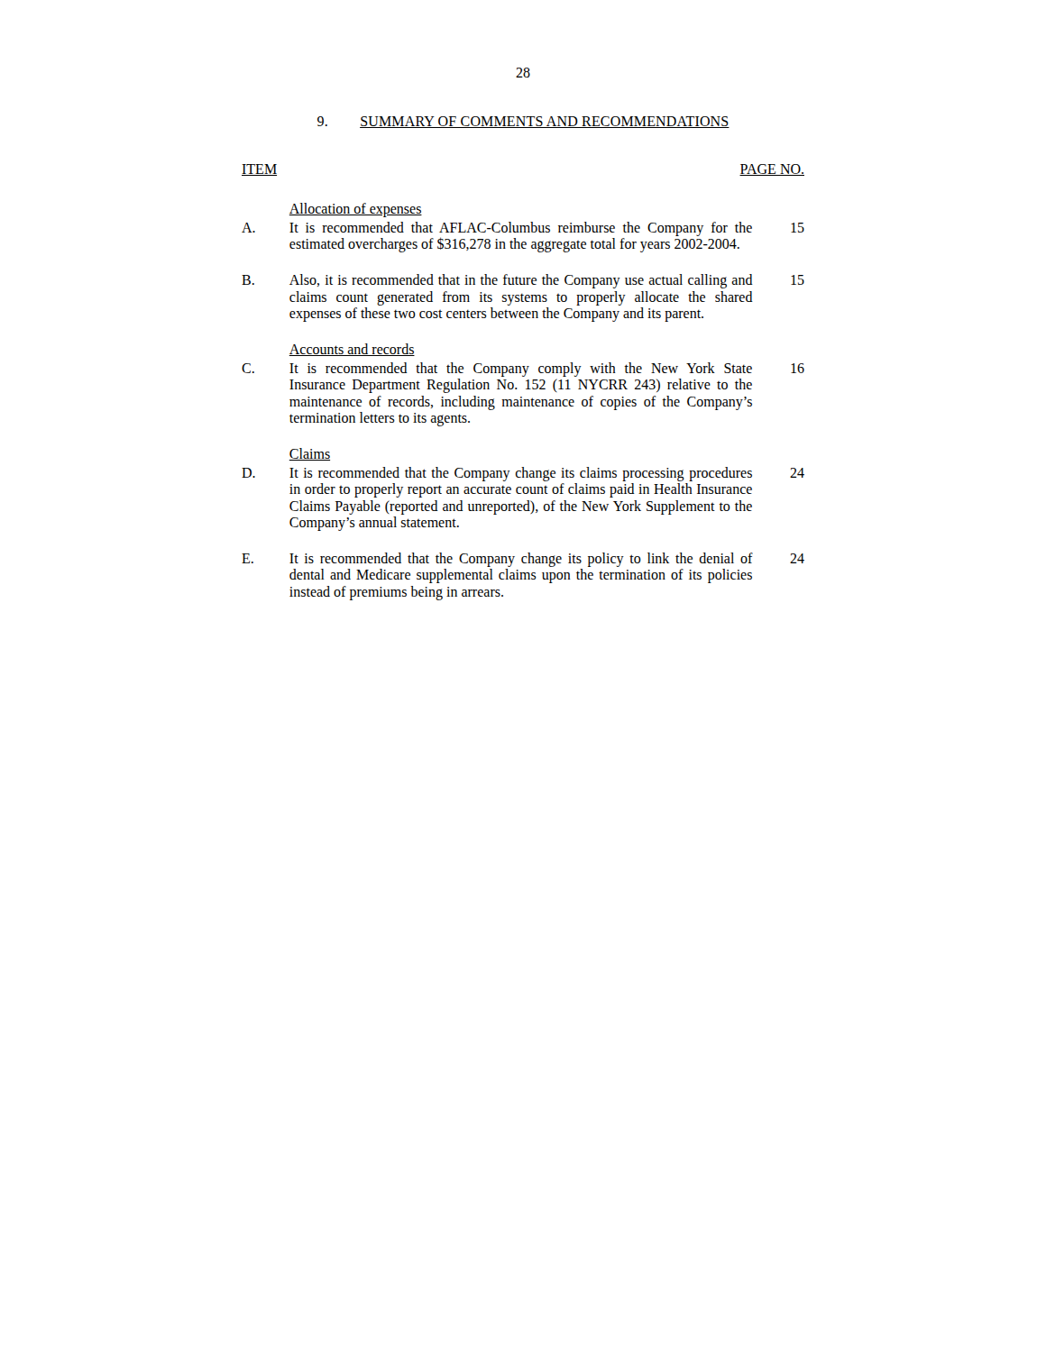28
9. SUMMARY OF COMMENTS AND RECOMMENDATIONS
ITEM PAGE NO.
| | Allocation of expenses | |
| A. | It is recommended that AFLAC-Columbus reimburse the Company for the estimated overcharges of $316,278 in the aggregate total for years 2002-2004. | 15 |
| B. | Also, it is recommended that in the future the Company use actual calling and claims count generated from its systems to properly allocate the shared expenses of these two cost centers between the Company and its parent. | 15 |
| | Accounts and records | |
| C. | It is recommended that the Company comply with the New York State Insurance Department Regulation No. 152 (11 NYCRR 243) relative to the maintenance of records, including maintenance of copies of the Company’s termination letters to its agents. | 16 |
| | Claims | |
| D. | It is recommended that the Company change its claims processing procedures in order to properly report an accurate count of claims paid in Health Insurance Claims Payable (reported and unreported), of the New York Supplement to the Company’s annual statement. | 24 |
| E. | It is recommended that the Company change its policy to link the denial of dental and Medicare supplemental claims upon the termination of its policies instead of premiums being in arrears. | 24 |